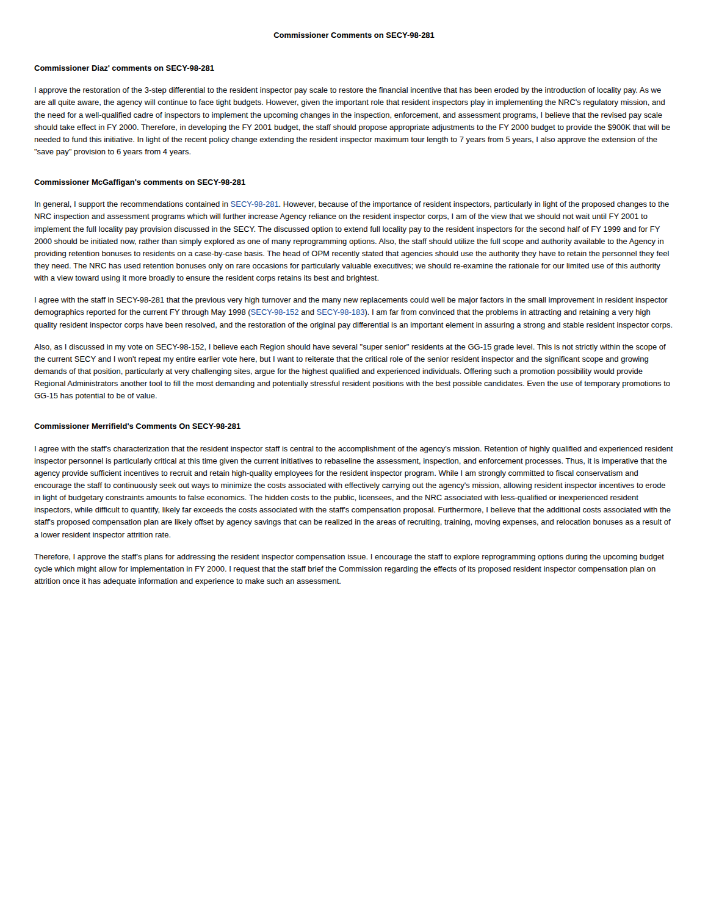Commissioner Comments on SECY-98-281
Commissioner Diaz' comments on SECY-98-281
I approve the restoration of the 3-step differential to the resident inspector pay scale to restore the financial incentive that has been eroded by the introduction of locality pay. As we are all quite aware, the agency will continue to face tight budgets. However, given the important role that resident inspectors play in implementing the NRC's regulatory mission, and the need for a well-qualified cadre of inspectors to implement the upcoming changes in the inspection, enforcement, and assessment programs, I believe that the revised pay scale should take effect in FY 2000. Therefore, in developing the FY 2001 budget, the staff should propose appropriate adjustments to the FY 2000 budget to provide the $900K that will be needed to fund this initiative. In light of the recent policy change extending the resident inspector maximum tour length to 7 years from 5 years, I also approve the extension of the "save pay" provision to 6 years from 4 years.
Commissioner McGaffigan's comments on SECY-98-281
In general, I support the recommendations contained in SECY-98-281. However, because of the importance of resident inspectors, particularly in light of the proposed changes to the NRC inspection and assessment programs which will further increase Agency reliance on the resident inspector corps, I am of the view that we should not wait until FY 2001 to implement the full locality pay provision discussed in the SECY. The discussed option to extend full locality pay to the resident inspectors for the second half of FY 1999 and for FY 2000 should be initiated now, rather than simply explored as one of many reprogramming options. Also, the staff should utilize the full scope and authority available to the Agency in providing retention bonuses to residents on a case-by-case basis. The head of OPM recently stated that agencies should use the authority they have to retain the personnel they feel they need. The NRC has used retention bonuses only on rare occasions for particularly valuable executives; we should re-examine the rationale for our limited use of this authority with a view toward using it more broadly to ensure the resident corps retains its best and brightest.
I agree with the staff in SECY-98-281 that the previous very high turnover and the many new replacements could well be major factors in the small improvement in resident inspector demographics reported for the current FY through May 1998 (SECY-98-152 and SECY-98-183). I am far from convinced that the problems in attracting and retaining a very high quality resident inspector corps have been resolved, and the restoration of the original pay differential is an important element in assuring a strong and stable resident inspector corps.
Also, as I discussed in my vote on SECY-98-152, I believe each Region should have several "super senior" residents at the GG-15 grade level. This is not strictly within the scope of the current SECY and I won't repeat my entire earlier vote here, but I want to reiterate that the critical role of the senior resident inspector and the significant scope and growing demands of that position, particularly at very challenging sites, argue for the highest qualified and experienced individuals. Offering such a promotion possibility would provide Regional Administrators another tool to fill the most demanding and potentially stressful resident positions with the best possible candidates. Even the use of temporary promotions to GG-15 has potential to be of value.
Commissioner Merrifield's Comments On SECY-98-281
I agree with the staff's characterization that the resident inspector staff is central to the accomplishment of the agency's mission. Retention of highly qualified and experienced resident inspector personnel is particularly critical at this time given the current initiatives to rebaseline the assessment, inspection, and enforcement processes. Thus, it is imperative that the agency provide sufficient incentives to recruit and retain high-quality employees for the resident inspector program. While I am strongly committed to fiscal conservatism and encourage the staff to continuously seek out ways to minimize the costs associated with effectively carrying out the agency's mission, allowing resident inspector incentives to erode in light of budgetary constraints amounts to false economics. The hidden costs to the public, licensees, and the NRC associated with less-qualified or inexperienced resident inspectors, while difficult to quantify, likely far exceeds the costs associated with the staff's compensation proposal. Furthermore, I believe that the additional costs associated with the staff's proposed compensation plan are likely offset by agency savings that can be realized in the areas of recruiting, training, moving expenses, and relocation bonuses as a result of a lower resident inspector attrition rate.
Therefore, I approve the staff's plans for addressing the resident inspector compensation issue. I encourage the staff to explore reprogramming options during the upcoming budget cycle which might allow for implementation in FY 2000. I request that the staff brief the Commission regarding the effects of its proposed resident inspector compensation plan on attrition once it has adequate information and experience to make such an assessment.